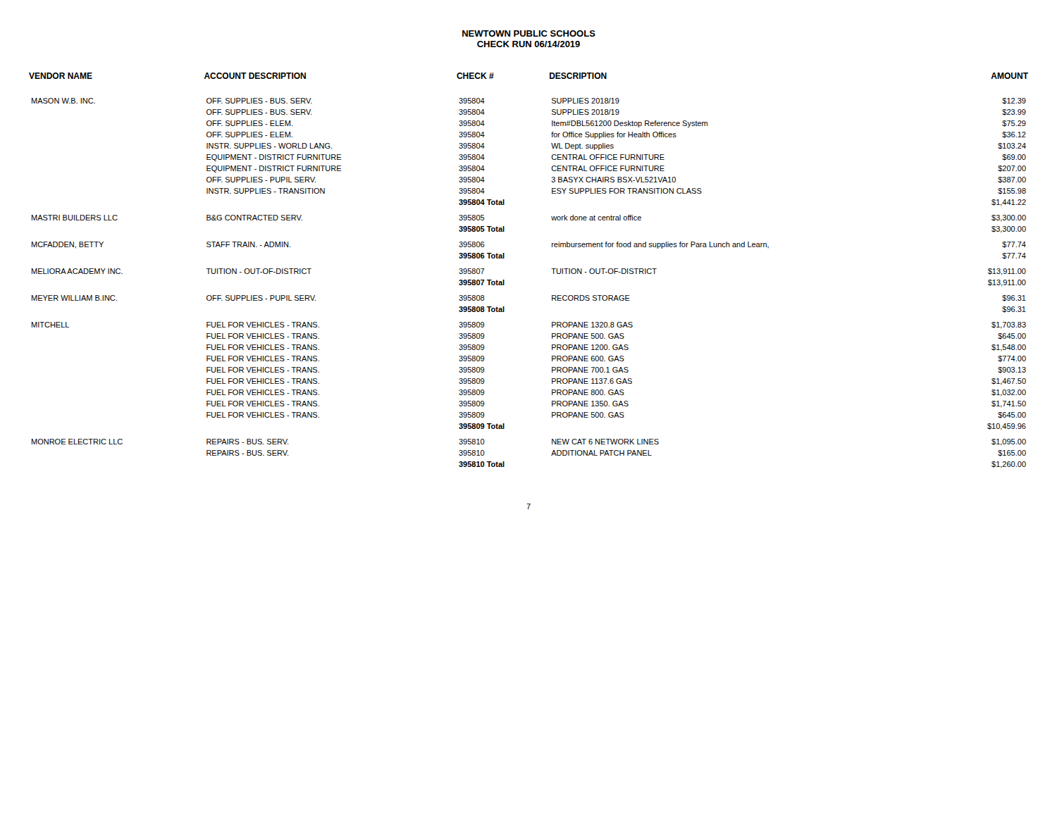NEWTOWN PUBLIC SCHOOLS
CHECK RUN 06/14/2019
| VENDOR NAME | ACCOUNT DESCRIPTION | CHECK # | DESCRIPTION | AMOUNT |
| --- | --- | --- | --- | --- |
| MASON W.B. INC. | OFF. SUPPLIES - BUS. SERV. | 395804 | SUPPLIES 2018/19 | $12.39 |
| | OFF. SUPPLIES - BUS. SERV. | 395804 | SUPPLIES 2018/19 | $23.99 |
| | OFF. SUPPLIES - ELEM. | 395804 | Item#DBL561200 Desktop Reference System | $75.29 |
| | OFF. SUPPLIES - ELEM. | 395804 | for Office Supplies for Health Offices | $36.12 |
| | INSTR. SUPPLIES - WORLD LANG. | 395804 | WL Dept. supplies | $103.24 |
| | EQUIPMENT - DISTRICT FURNITURE | 395804 | CENTRAL OFFICE FURNITURE | $69.00 |
| | EQUIPMENT - DISTRICT FURNITURE | 395804 | CENTRAL OFFICE FURNITURE | $207.00 |
| | OFF. SUPPLIES - PUPIL SERV. | 395804 | 3 BASYX CHAIRS BSX-VL521VA10 | $387.00 |
| | INSTR. SUPPLIES - TRANSITION | 395804 | ESY SUPPLIES FOR TRANSITION CLASS | $155.98 |
| | | 395804 Total | | $1,441.22 |
| MASTRI BUILDERS LLC | B&G CONTRACTED SERV. | 395805 | work done at central office | $3,300.00 |
| | | 395805 Total | | $3,300.00 |
| MCFADDEN, BETTY | STAFF TRAIN. - ADMIN. | 395806 | reimbursement for food and supplies for Para Lunch and Learn, | $77.74 |
| | | 395806 Total | | $77.74 |
| MELIORA ACADEMY INC. | TUITION - OUT-OF-DISTRICT | 395807 | TUITION - OUT-OF-DISTRICT | $13,911.00 |
| | | 395807 Total | | $13,911.00 |
| MEYER WILLIAM B.INC. | OFF. SUPPLIES - PUPIL SERV. | 395808 | RECORDS STORAGE | $96.31 |
| | | 395808 Total | | $96.31 |
| MITCHELL | FUEL FOR VEHICLES - TRANS. | 395809 | PROPANE 1320.8 GAS | $1,703.83 |
| | FUEL FOR VEHICLES - TRANS. | 395809 | PROPANE 500. GAS | $645.00 |
| | FUEL FOR VEHICLES - TRANS. | 395809 | PROPANE 1200. GAS | $1,548.00 |
| | FUEL FOR VEHICLES - TRANS. | 395809 | PROPANE 600. GAS | $774.00 |
| | FUEL FOR VEHICLES - TRANS. | 395809 | PROPANE 700.1 GAS | $903.13 |
| | FUEL FOR VEHICLES - TRANS. | 395809 | PROPANE 1137.6 GAS | $1,467.50 |
| | FUEL FOR VEHICLES - TRANS. | 395809 | PROPANE 800. GAS | $1,032.00 |
| | FUEL FOR VEHICLES - TRANS. | 395809 | PROPANE 1350. GAS | $1,741.50 |
| | FUEL FOR VEHICLES - TRANS. | 395809 | PROPANE 500. GAS | $645.00 |
| | | 395809 Total | | $10,459.96 |
| MONROE ELECTRIC LLC | REPAIRS - BUS. SERV. | 395810 | NEW CAT 6 NETWORK LINES | $1,095.00 |
| | REPAIRS - BUS. SERV. | 395810 | ADDITIONAL PATCH PANEL | $165.00 |
| | | 395810 Total | | $1,260.00 |
7